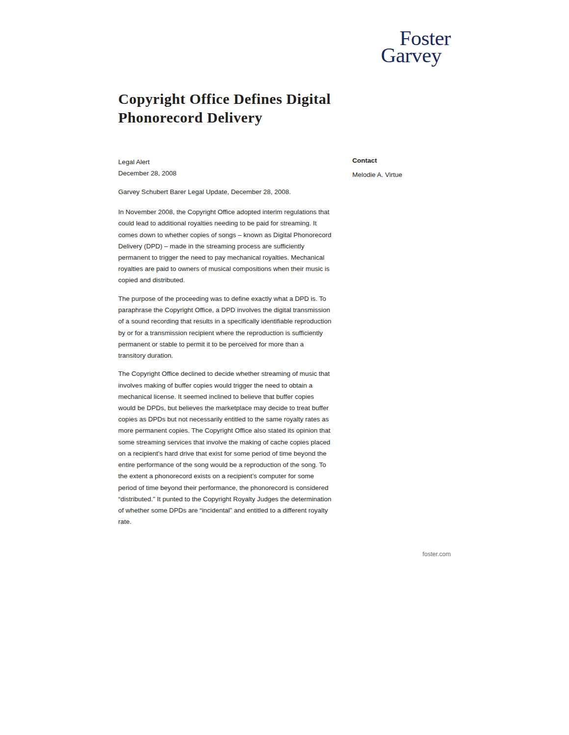Foster Garvey
Copyright Office Defines Digital
Phonorecord Delivery
Legal Alert
December 28, 2008
Garvey Schubert Barer Legal Update, December 28, 2008.
In November 2008, the Copyright Office adopted interim regulations that could lead to additional royalties needing to be paid for streaming. It comes down to whether copies of songs – known as Digital Phonorecord Delivery (DPD) – made in the streaming process are sufficiently permanent to trigger the need to pay mechanical royalties. Mechanical royalties are paid to owners of musical compositions when their music is copied and distributed.
The purpose of the proceeding was to define exactly what a DPD is. To paraphrase the Copyright Office, a DPD involves the digital transmission of a sound recording that results in a specifically identifiable reproduction by or for a transmission recipient where the reproduction is sufficiently permanent or stable to permit it to be perceived for more than a transitory duration.
The Copyright Office declined to decide whether streaming of music that involves making of buffer copies would trigger the need to obtain a mechanical license. It seemed inclined to believe that buffer copies would be DPDs, but believes the marketplace may decide to treat buffer copies as DPDs but not necessarily entitled to the same royalty rates as more permanent copies. The Copyright Office also stated its opinion that some streaming services that involve the making of cache copies placed on a recipient’s hard drive that exist for some period of time beyond the entire performance of the song would be a reproduction of the song. To the extent a phonorecord exists on a recipient’s computer for some period of time beyond their performance, the phonorecord is considered “distributed.” It punted to the Copyright Royalty Judges the determination of whether some DPDs are “incidental” and entitled to a different royalty rate.
Contact
Melodie A. Virtue
foster.com